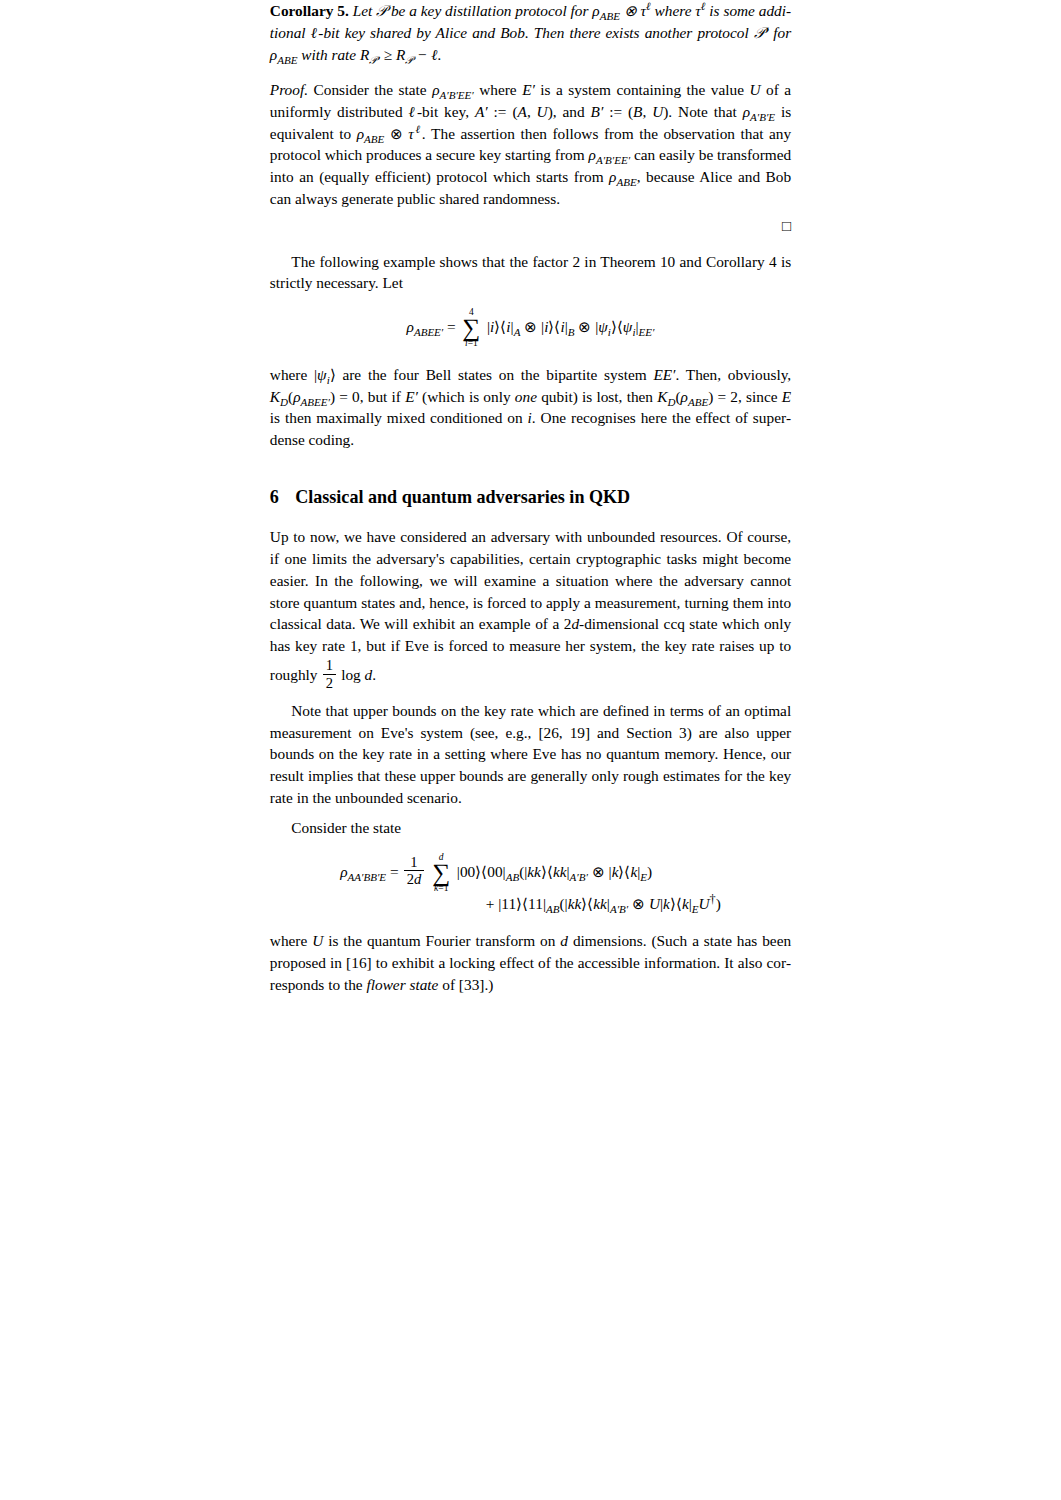Corollary 5. Let 𝒫 be a key distillation protocol for ρABE ⊗ τℓ where τℓ is some additional ℓ-bit key shared by Alice and Bob. Then there exists another protocol 𝒫′ for ρABE with rate R𝒫′ ≥ R𝒫 − ℓ.
Proof. Consider the state ρA′B′EE′ where E′ is a system containing the value U of a uniformly distributed ℓ-bit key, A′ := (A, U), and B′ := (B, U). Note that ρA′B′E is equivalent to ρABE ⊗ τℓ. The assertion then follows from the observation that any protocol which produces a secure key starting from ρA′B′EE′ can easily be transformed into an (equally efficient) protocol which starts from ρABE, because Alice and Bob can always generate public shared randomness.
□
The following example shows that the factor 2 in Theorem 10 and Corollary 4 is strictly necessary. Let
ρABEE′ = 4∑i=1 |i⟩⟨i|A ⊗ |i⟩⟨i|B ⊗ |ψi⟩⟨ψi|EE′
where |ψi⟩ are the four Bell states on the bipartite system EE′. Then, obviously, KD(ρABEE′) = 0, but if E′ (which is only one qubit) is lost, then KD(ρABE) = 2, since E is then maximally mixed conditioned on i. One recognises here the effect of superdense coding.
6 Classical and quantum adversaries in QKD
Up to now, we have considered an adversary with unbounded resources. Of course, if one limits the adversary's capabilities, certain cryptographic tasks might become easier. In the following, we will examine a situation where the adversary cannot store quantum states and, hence, is forced to apply a measurement, turning them into classical data. We will exhibit an example of a 2d-dimensional ccq state which only has key rate 1, but if Eve is forced to measure her system, the key rate raises up to roughly 12 log d.
Note that upper bounds on the key rate which are defined in terms of an optimal measurement on Eve's system (see, e.g., [26, 19] and Section 3) are also upper bounds on the key rate in a setting where Eve has no quantum memory. Hence, our result implies that these upper bounds are generally only rough estimates for the key rate in the unbounded scenario.
Consider the state
ρAA′BB′E = 12d d∑k=1 |00⟩⟨00|AB(|kk⟩⟨kk|A′B′ ⊗ |k⟩⟨k|E)
+ |11⟩⟨11|AB(|kk⟩⟨kk|A′B′ ⊗ U|k⟩⟨k|EU†)
where U is the quantum Fourier transform on d dimensions. (Such a state has been proposed in [16] to exhibit a locking effect of the accessible information. It also corresponds to the flower state of [33].)